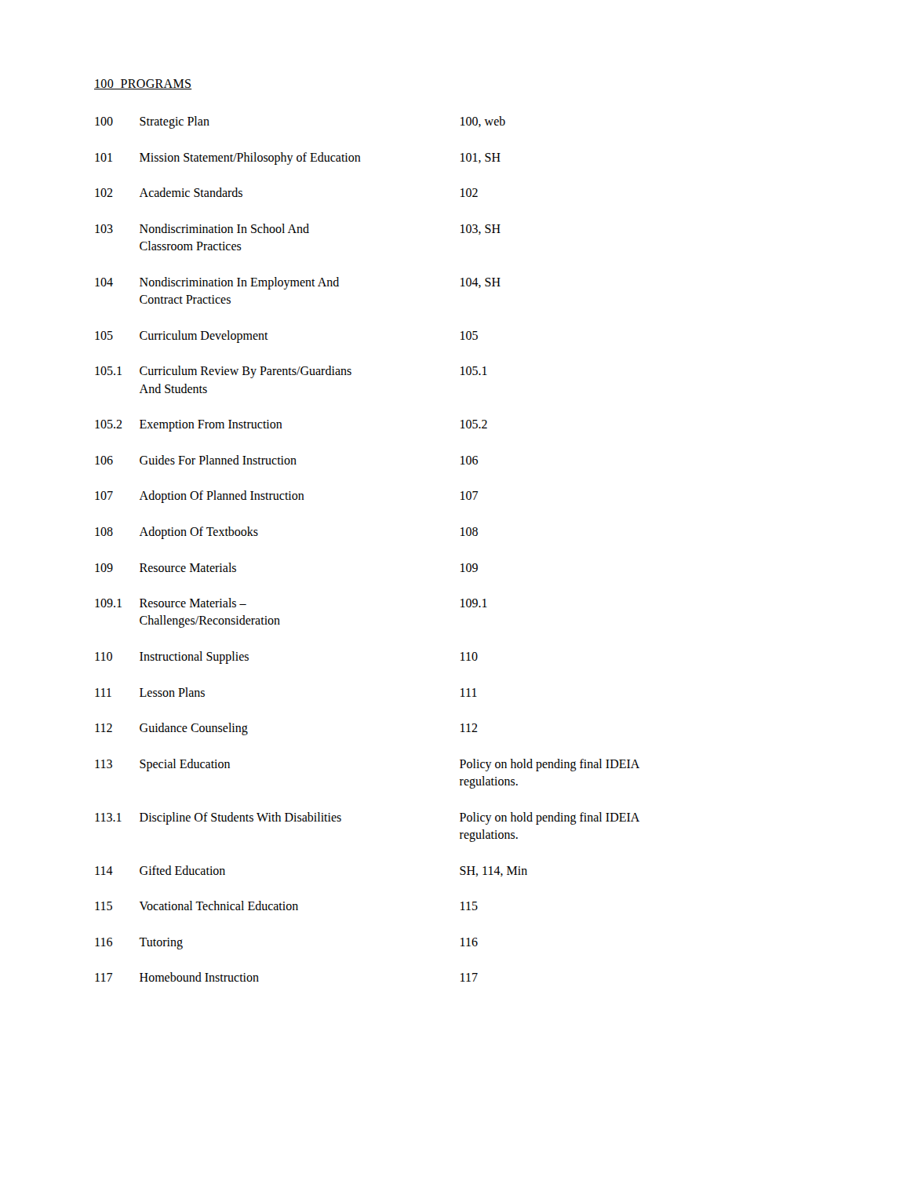100 PROGRAMS
| 100 | Strategic Plan | 100, web |
| 101 | Mission Statement/Philosophy of Education | 101, SH |
| 102 | Academic Standards | 102 |
| 103 | Nondiscrimination In School And Classroom Practices | 103, SH |
| 104 | Nondiscrimination In Employment And Contract Practices | 104, SH |
| 105 | Curriculum Development | 105 |
| 105.1 | Curriculum Review By Parents/Guardians And Students | 105.1 |
| 105.2 | Exemption From Instruction | 105.2 |
| 106 | Guides For Planned Instruction | 106 |
| 107 | Adoption Of Planned Instruction | 107 |
| 108 | Adoption Of Textbooks | 108 |
| 109 | Resource Materials | 109 |
| 109.1 | Resource Materials – Challenges/Reconsideration | 109.1 |
| 110 | Instructional Supplies | 110 |
| 111 | Lesson Plans | 111 |
| 112 | Guidance Counseling | 112 |
| 113 | Special Education | Policy on hold pending final IDEIA regulations. |
| 113.1 | Discipline Of Students With Disabilities | Policy on hold pending final IDEIA regulations. |
| 114 | Gifted Education | SH, 114, Min |
| 115 | Vocational Technical Education | 115 |
| 116 | Tutoring | 116 |
| 117 | Homebound Instruction | 117 |